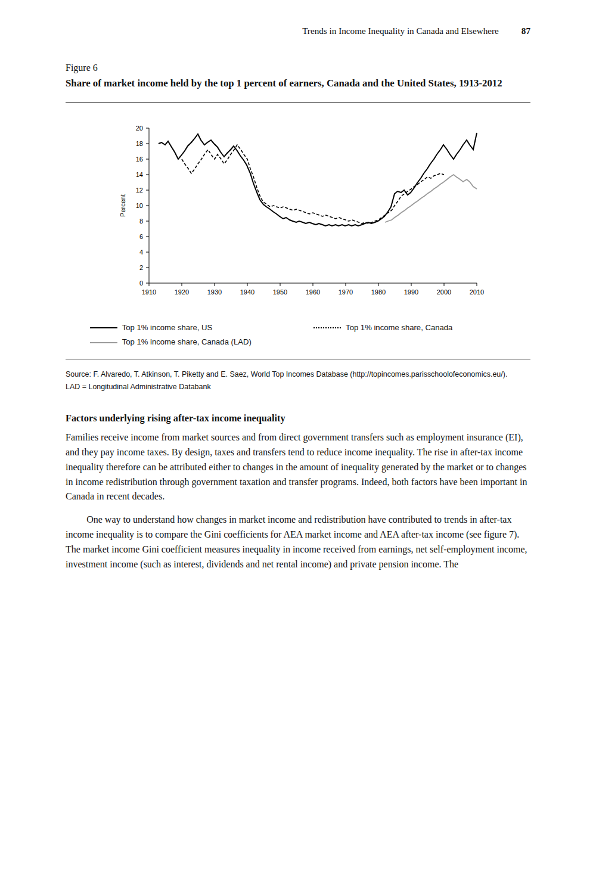Trends in Income Inequality in Canada and Elsewhere 87
Figure 6
Share of market income held by the top 1 percent of earners, Canada and the United States, 1913-2012
0 2 4 6 8 10 12 14 16 18 20 Percent 1910 1920 1930 1940 1950 1960 1970 1980 1990 2000 2010
Top 1% income share, US
Top 1% income share, Canada
Top 1% income share, Canada (LAD)
Source: F. Alvaredo, T. Atkinson, T. Piketty and E. Saez, World Top Incomes Database (http://topincomes.parisschoolofeconomics.eu/).
LAD = Longitudinal Administrative Databank
Factors underlying rising after-tax income inequality
Families receive income from market sources and from direct government transfers such as employment insurance (EI), and they pay income taxes. By design, taxes and transfers tend to reduce income inequality. The rise in after-tax income inequality therefore can be attributed either to changes in the amount of inequality generated by the market or to changes in income redistribution through government taxation and transfer programs. Indeed, both factors have been important in Canada in recent decades.
One way to understand how changes in market income and redistribution have contributed to trends in after-tax income inequality is to compare the Gini coefficients for AEA market income and AEA after-tax income (see figure 7). The market income Gini coefficient measures inequality in income received from earnings, net self-employment income, investment income (such as interest, dividends and net rental income) and private pension income. The